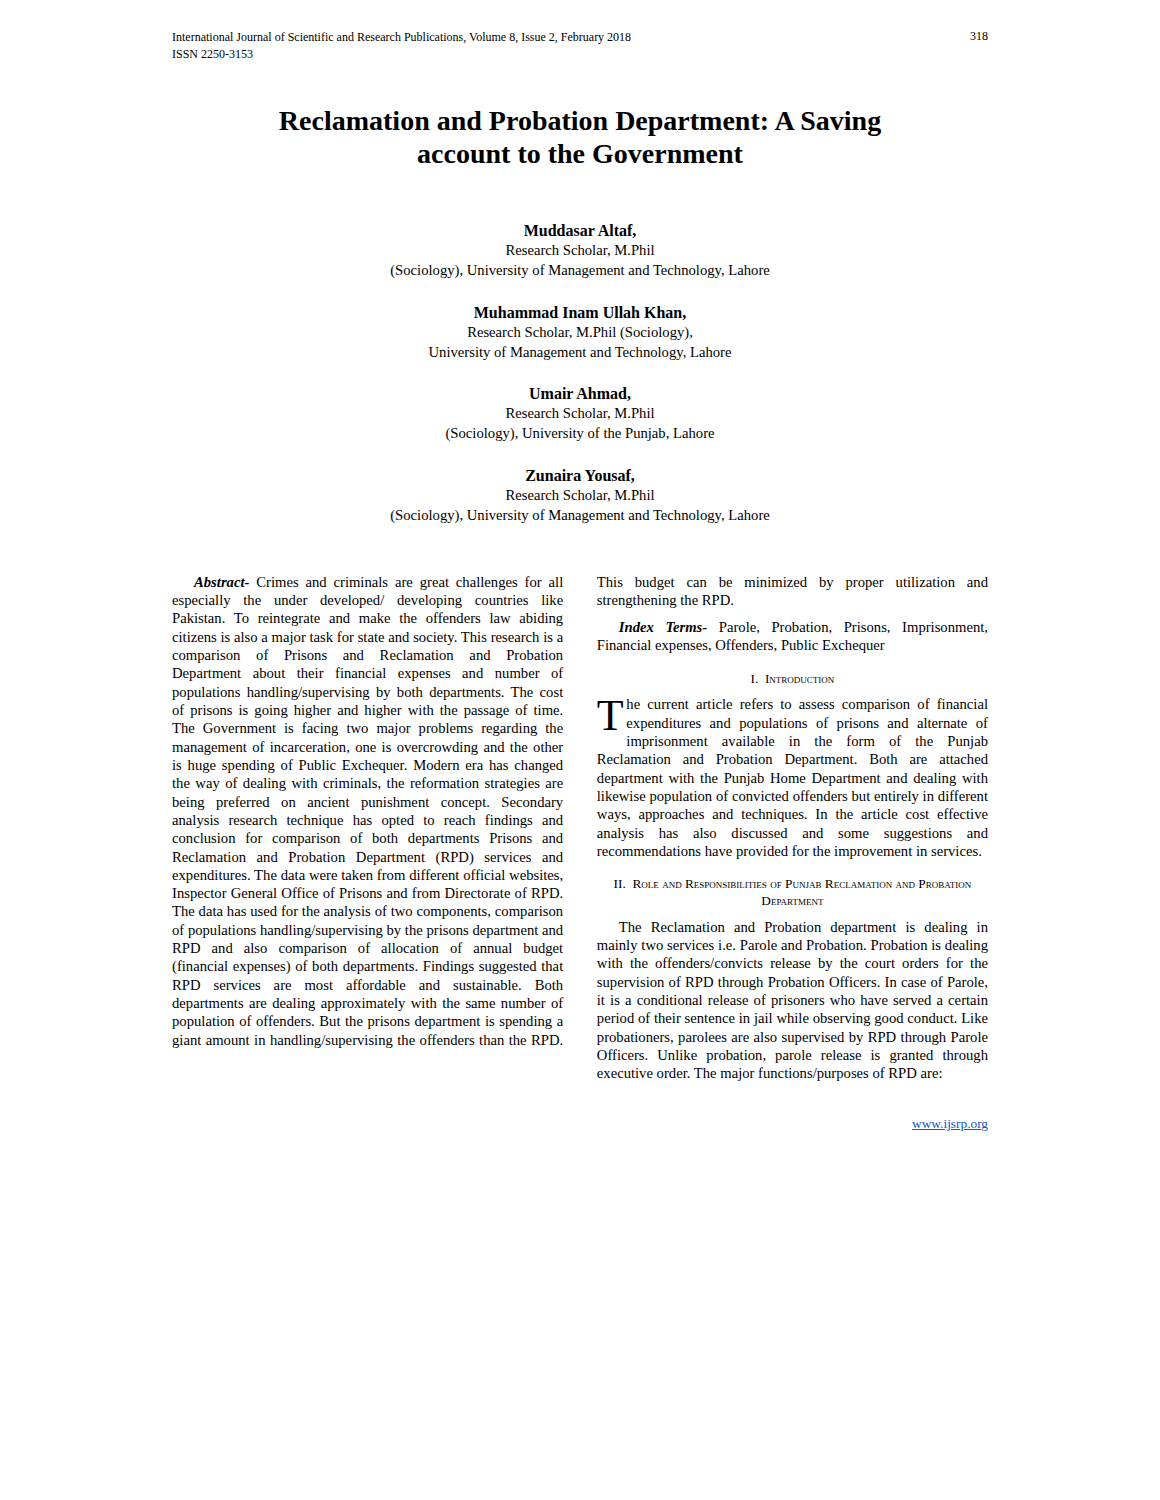International Journal of Scientific and Research Publications, Volume 8, Issue 2, February 2018
ISSN 2250-3153
318
Reclamation and Probation Department: A Saving
account to the Government
Muddasar Altaf,
Research Scholar, M.Phil
(Sociology), University of Management and Technology, Lahore
Muhammad Inam Ullah Khan,
Research Scholar, M.Phil (Sociology),
University of Management and Technology, Lahore
Umair Ahmad,
Research Scholar, M.Phil
(Sociology), University of the Punjab, Lahore
Zunaira Yousaf,
Research Scholar, M.Phil
(Sociology), University of Management and Technology, Lahore
Abstract- Crimes and criminals are great challenges for all especially the under developed/ developing countries like Pakistan. To reintegrate and make the offenders law abiding citizens is also a major task for state and society. This research is a comparison of Prisons and Reclamation and Probation Department about their financial expenses and number of populations handling/supervising by both departments. The cost of prisons is going higher and higher with the passage of time. The Government is facing two major problems regarding the management of incarceration, one is overcrowding and the other is huge spending of Public Exchequer. Modern era has changed the way of dealing with criminals, the reformation strategies are being preferred on ancient punishment concept. Secondary analysis research technique has opted to reach findings and conclusion for comparison of both departments Prisons and Reclamation and Probation Department (RPD) services and expenditures. The data were taken from different official websites, Inspector General Office of Prisons and from Directorate of RPD. The data has used for the analysis of two components, comparison of populations handling/supervising by the prisons department and RPD and also comparison of allocation of annual budget (financial expenses) of both departments. Findings suggested that RPD services are most affordable and sustainable. Both departments are dealing approximately with the same number of population of offenders. But the prisons department is spending a giant amount in handling/supervising the offenders than the RPD. This budget can be minimized by proper utilization and strengthening the RPD.
Index Terms- Parole, Probation, Prisons, Imprisonment, Financial expenses, Offenders, Public Exchequer
I. Introduction
The current article refers to assess comparison of financial expenditures and populations of prisons and alternate of imprisonment available in the form of the Punjab Reclamation and Probation Department. Both are attached department with the Punjab Home Department and dealing with likewise population of convicted offenders but entirely in different ways, approaches and techniques. In the article cost effective analysis has also discussed and some suggestions and recommendations have provided for the improvement in services.
II. Role and Responsibilities of Punjab Reclamation and Probation Department
The Reclamation and Probation department is dealing in mainly two services i.e. Parole and Probation. Probation is dealing with the offenders/convicts release by the court orders for the supervision of RPD through Probation Officers. In case of Parole, it is a conditional release of prisoners who have served a certain period of their sentence in jail while observing good conduct. Like probationers, parolees are also supervised by RPD through Parole Officers. Unlike probation, parole release is granted through executive order. The major functions/purposes of RPD are:
www.ijsrp.org